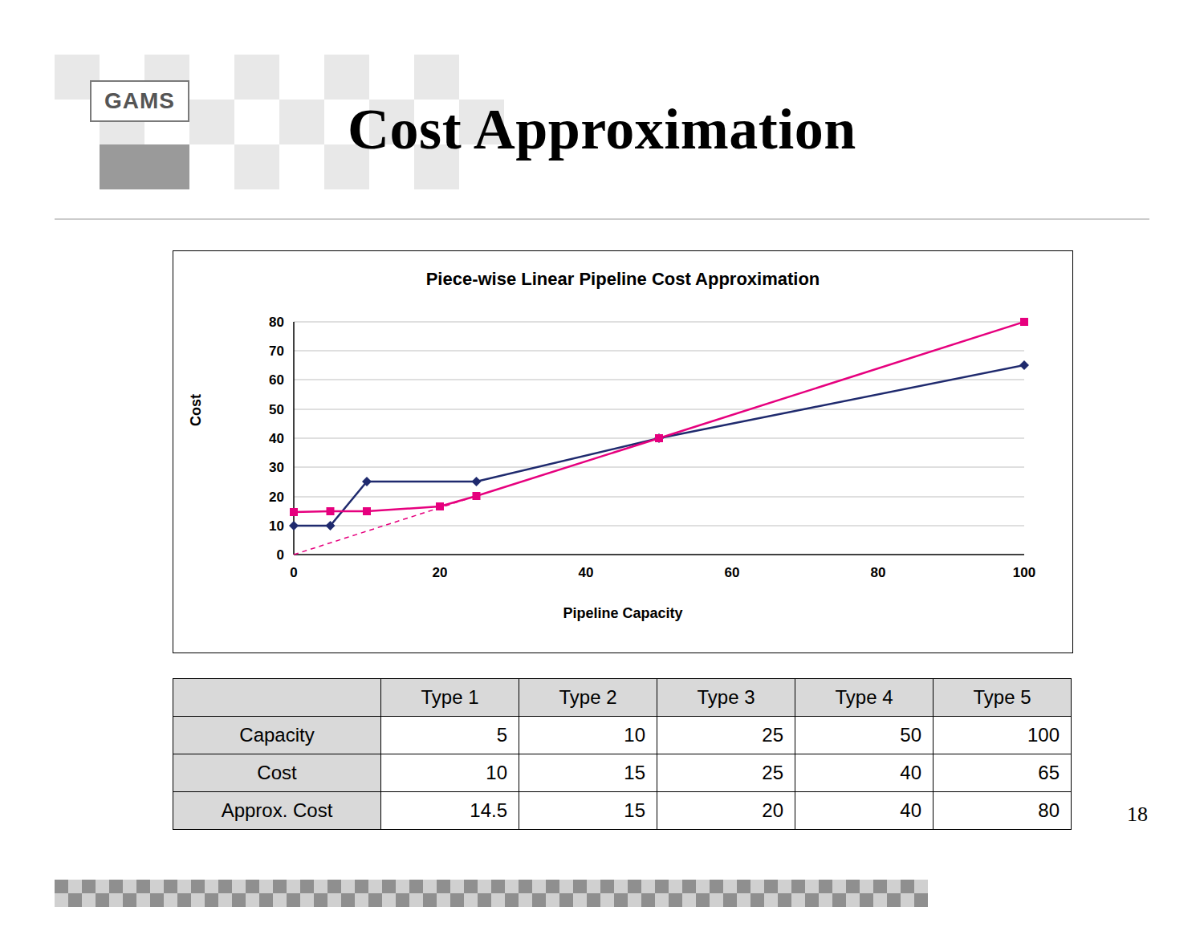GAMS
Cost Approximation
Piece-wise Linear Pipeline Cost Approximation
Cost
Pipeline Capacity
Plot geometry: x: capacity 0..100 -> px 150..1060 y: cost 0..80 -> px 330..40 (80 at y=40, 0 at y=330) 80 70 60 50 40 30 20 10 0 0 20 40 60 80 100
| | Type 1 | Type 2 | Type 3 | Type 4 | Type 5 |
| --- | --- | --- | --- | --- | --- |
| Capacity | 5 | 10 | 25 | 50 | 100 |
| Cost | 10 | 15 | 25 | 40 | 65 |
| Approx. Cost | 14.5 | 15 | 20 | 40 | 80 |
18